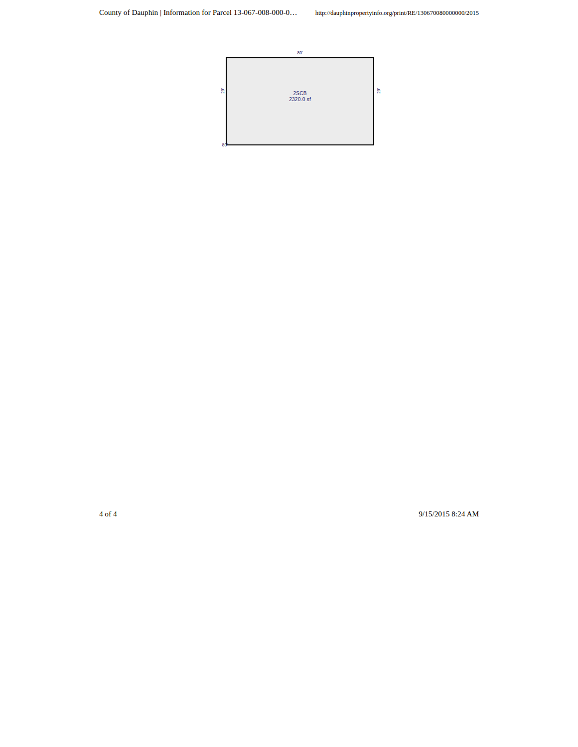County of Dauphin | Information for Parcel 13-067-008-000-0000, Tax Y...
http://dauphinpropertyinfo.org/print/RE/130670080000000/2015
2SCB
2320.0 sf
80'
80'
29'
29'
4 of 4
9/15/2015 8:24 AM